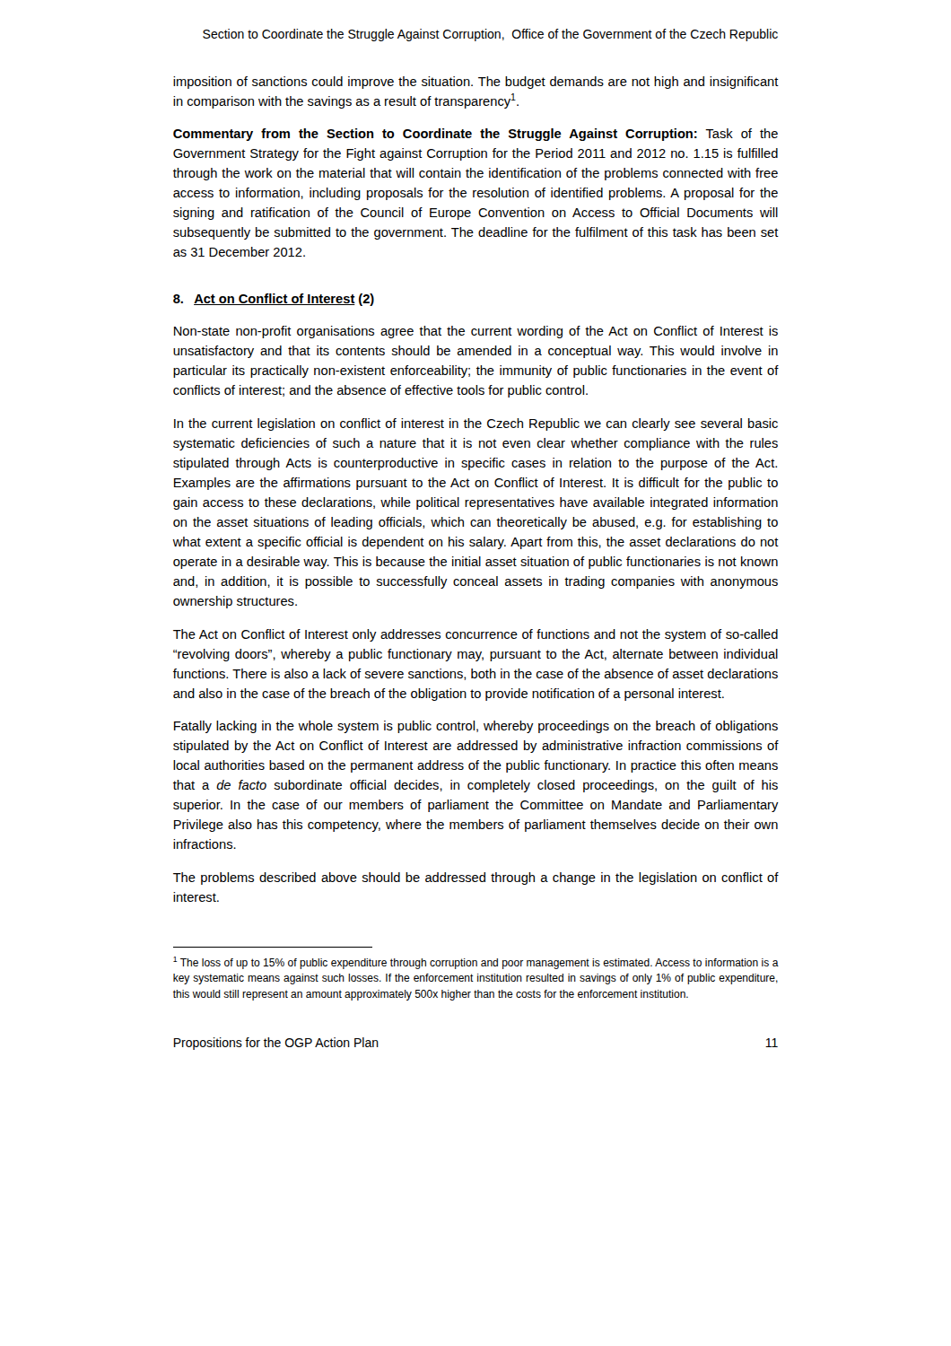Section to Coordinate the Struggle Against Corruption, Office of the Government of the Czech Republic
imposition of sanctions could improve the situation. The budget demands are not high and insignificant in comparison with the savings as a result of transparency1.
Commentary from the Section to Coordinate the Struggle Against Corruption: Task of the Government Strategy for the Fight against Corruption for the Period 2011 and 2012 no. 1.15 is fulfilled through the work on the material that will contain the identification of the problems connected with free access to information, including proposals for the resolution of identified problems. A proposal for the signing and ratification of the Council of Europe Convention on Access to Official Documents will subsequently be submitted to the government. The deadline for the fulfilment of this task has been set as 31 December 2012.
8. Act on Conflict of Interest (2)
Non-state non-profit organisations agree that the current wording of the Act on Conflict of Interest is unsatisfactory and that its contents should be amended in a conceptual way. This would involve in particular its practically non-existent enforceability; the immunity of public functionaries in the event of conflicts of interest; and the absence of effective tools for public control.
In the current legislation on conflict of interest in the Czech Republic we can clearly see several basic systematic deficiencies of such a nature that it is not even clear whether compliance with the rules stipulated through Acts is counterproductive in specific cases in relation to the purpose of the Act. Examples are the affirmations pursuant to the Act on Conflict of Interest. It is difficult for the public to gain access to these declarations, while political representatives have available integrated information on the asset situations of leading officials, which can theoretically be abused, e.g. for establishing to what extent a specific official is dependent on his salary. Apart from this, the asset declarations do not operate in a desirable way. This is because the initial asset situation of public functionaries is not known and, in addition, it is possible to successfully conceal assets in trading companies with anonymous ownership structures.
The Act on Conflict of Interest only addresses concurrence of functions and not the system of so-called “revolving doors”, whereby a public functionary may, pursuant to the Act, alternate between individual functions. There is also a lack of severe sanctions, both in the case of the absence of asset declarations and also in the case of the breach of the obligation to provide notification of a personal interest.
Fatally lacking in the whole system is public control, whereby proceedings on the breach of obligations stipulated by the Act on Conflict of Interest are addressed by administrative infraction commissions of local authorities based on the permanent address of the public functionary. In practice this often means that a de facto subordinate official decides, in completely closed proceedings, on the guilt of his superior. In the case of our members of parliament the Committee on Mandate and Parliamentary Privilege also has this competency, where the members of parliament themselves decide on their own infractions.
The problems described above should be addressed through a change in the legislation on conflict of interest.
1 The loss of up to 15% of public expenditure through corruption and poor management is estimated. Access to information is a key systematic means against such losses. If the enforcement institution resulted in savings of only 1% of public expenditure, this would still represent an amount approximately 500x higher than the costs for the enforcement institution.
Propositions for the OGP Action Plan 11